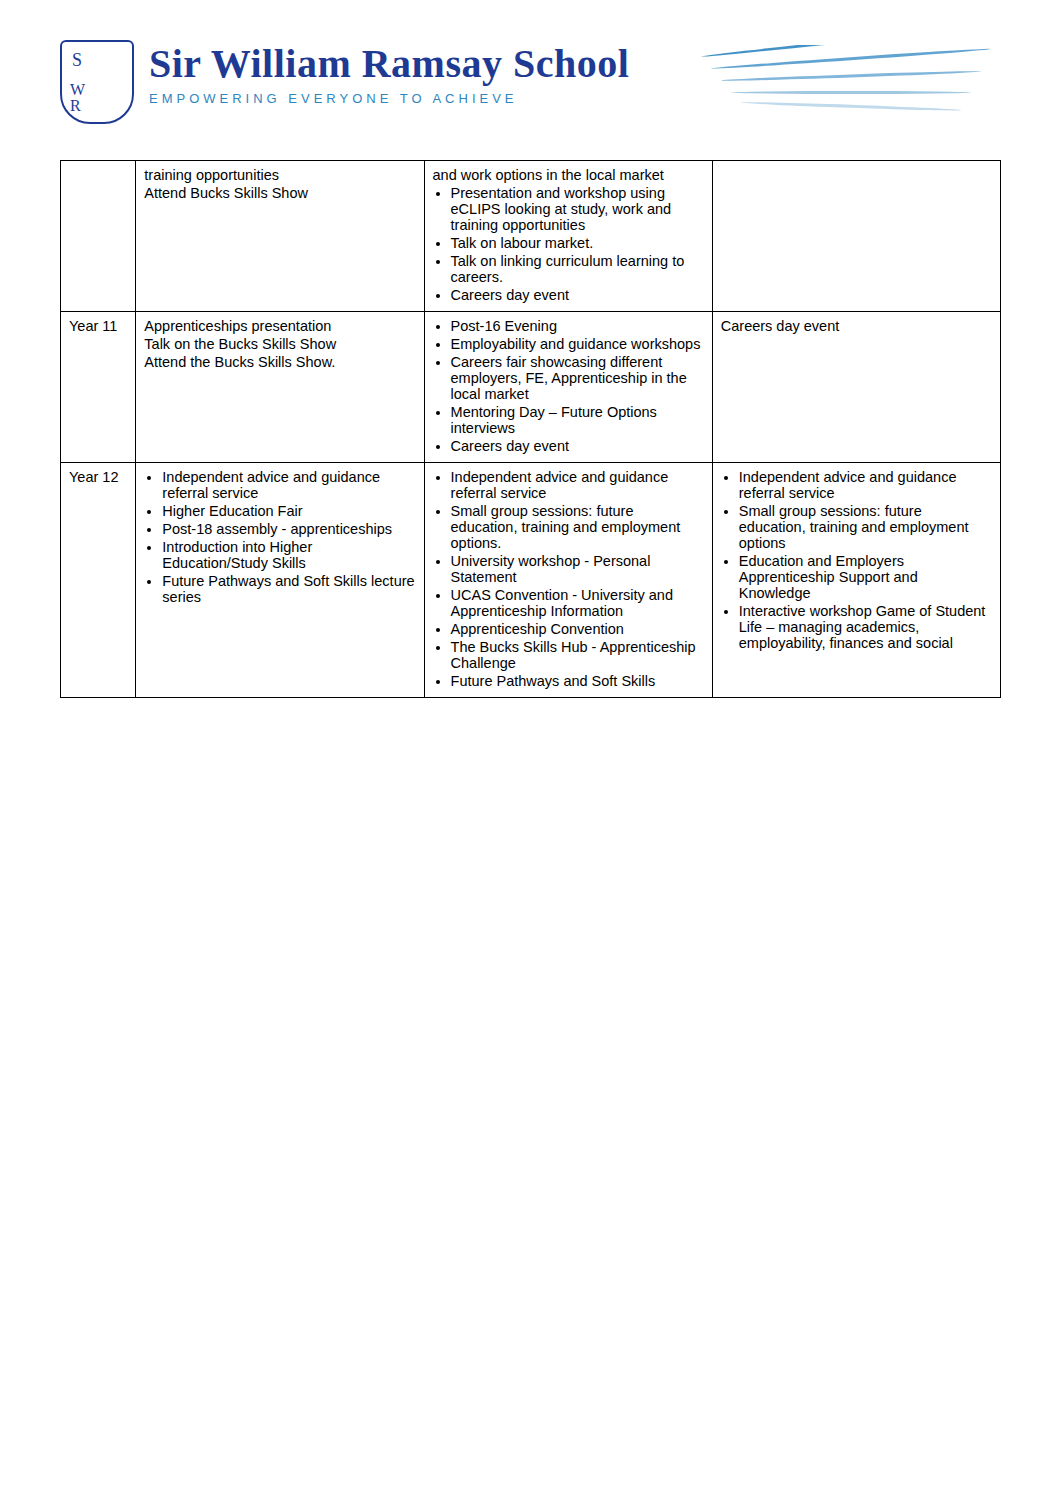Sir William Ramsay School
EMPOWERING EVERYONE TO ACHIEVE
| | training opportunities Attend Bucks Skills Show | and work options in the local market Presentation and workshop using eCLIPS looking at study, work and training opportunities Talk on labour market. Talk on linking curriculum learning to careers. Careers day event | |
| Year 11 | Apprenticeships presentation Talk on the Bucks Skills Show Attend the Bucks Skills Show. | Post-16 Evening Employability and guidance workshops Careers fair showcasing different employers, FE, Apprenticeship in the local market Mentoring Day – Future Options interviews Careers day event | Careers day event |
| Year 12 | Independent advice and guidance referral service Higher Education Fair Post-18 assembly - apprenticeships Introduction into Higher Education/Study Skills Future Pathways and Soft Skills lecture series | Independent advice and guidance referral service Small group sessions: future education, training and employment options. University workshop - Personal Statement UCAS Convention - University and Apprenticeship Information Apprenticeship Convention The Bucks Skills Hub - Apprenticeship Challenge Future Pathways and Soft Skills | Independent advice and guidance referral service Small group sessions: future education, training and employment options Education and Employers Apprenticeship Support and Knowledge Interactive workshop Game of Student Life – managing academics, employability, finances and social |